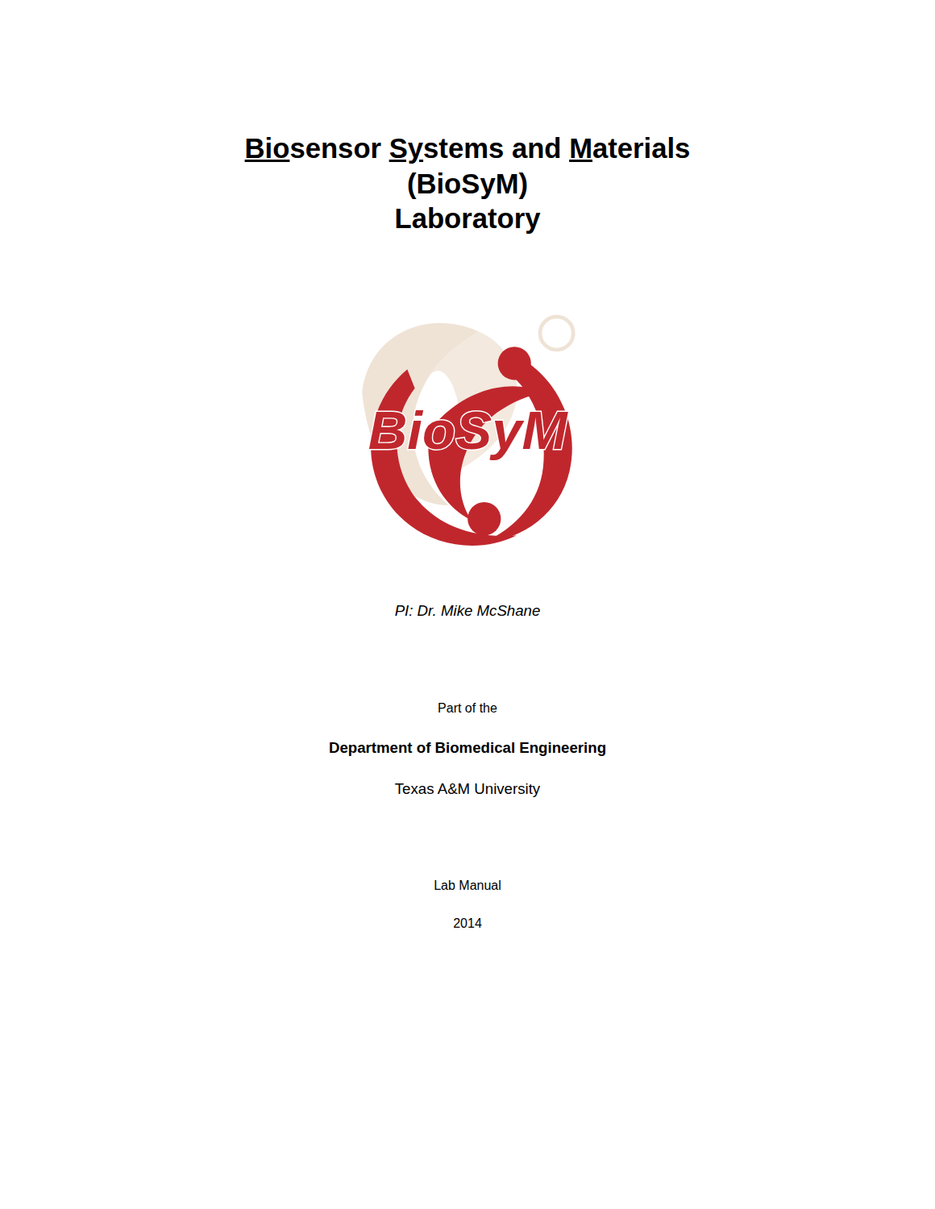Biosensor Systems and Materials (BioSyM)
Laboratory
BioSyM
PI: Dr. Mike McShane
Part of the
Department of Biomedical Engineering
Texas A&M University
Lab Manual
2014